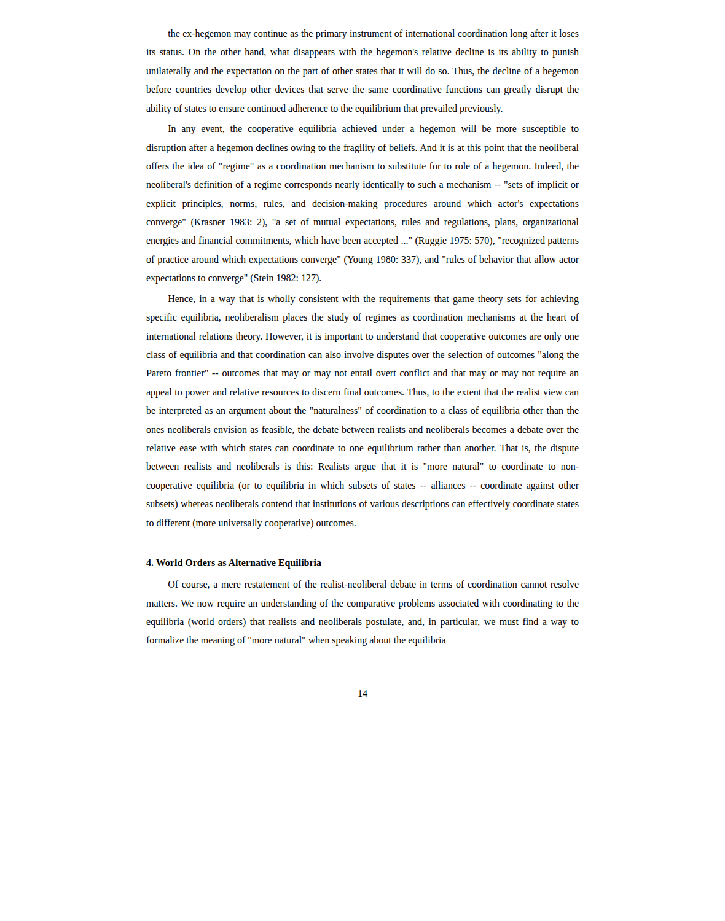the ex-hegemon may continue as the primary instrument of international coordination long after it loses its status. On the other hand, what disappears with the hegemon's relative decline is its ability to punish unilaterally and the expectation on the part of other states that it will do so. Thus, the decline of a hegemon before countries develop other devices that serve the same coordinative functions can greatly disrupt the ability of states to ensure continued adherence to the equilibrium that prevailed previously.
In any event, the cooperative equilibria achieved under a hegemon will be more susceptible to disruption after a hegemon declines owing to the fragility of beliefs. And it is at this point that the neoliberal offers the idea of "regime" as a coordination mechanism to substitute for to role of a hegemon. Indeed, the neoliberal's definition of a regime corresponds nearly identically to such a mechanism -- "sets of implicit or explicit principles, norms, rules, and decision-making procedures around which actor's expectations converge" (Krasner 1983: 2), "a set of mutual expectations, rules and regulations, plans, organizational energies and financial commitments, which have been accepted ..." (Ruggie 1975: 570), "recognized patterns of practice around which expectations converge" (Young 1980: 337), and "rules of behavior that allow actor expectations to converge" (Stein 1982: 127).
Hence, in a way that is wholly consistent with the requirements that game theory sets for achieving specific equilibria, neoliberalism places the study of regimes as coordination mechanisms at the heart of international relations theory. However, it is important to understand that cooperative outcomes are only one class of equilibria and that coordination can also involve disputes over the selection of outcomes "along the Pareto frontier" -- outcomes that may or may not entail overt conflict and that may or may not require an appeal to power and relative resources to discern final outcomes. Thus, to the extent that the realist view can be interpreted as an argument about the "naturalness" of coordination to a class of equilibria other than the ones neoliberals envision as feasible, the debate between realists and neoliberals becomes a debate over the relative ease with which states can coordinate to one equilibrium rather than another. That is, the dispute between realists and neoliberals is this: Realists argue that it is "more natural" to coordinate to non-cooperative equilibria (or to equilibria in which subsets of states -- alliances -- coordinate against other subsets) whereas neoliberals contend that institutions of various descriptions can effectively coordinate states to different (more universally cooperative) outcomes.
4. World Orders as Alternative Equilibria
Of course, a mere restatement of the realist-neoliberal debate in terms of coordination cannot resolve matters. We now require an understanding of the comparative problems associated with coordinating to the equilibria (world orders) that realists and neoliberals postulate, and, in particular, we must find a way to formalize the meaning of "more natural" when speaking about the equilibria
14